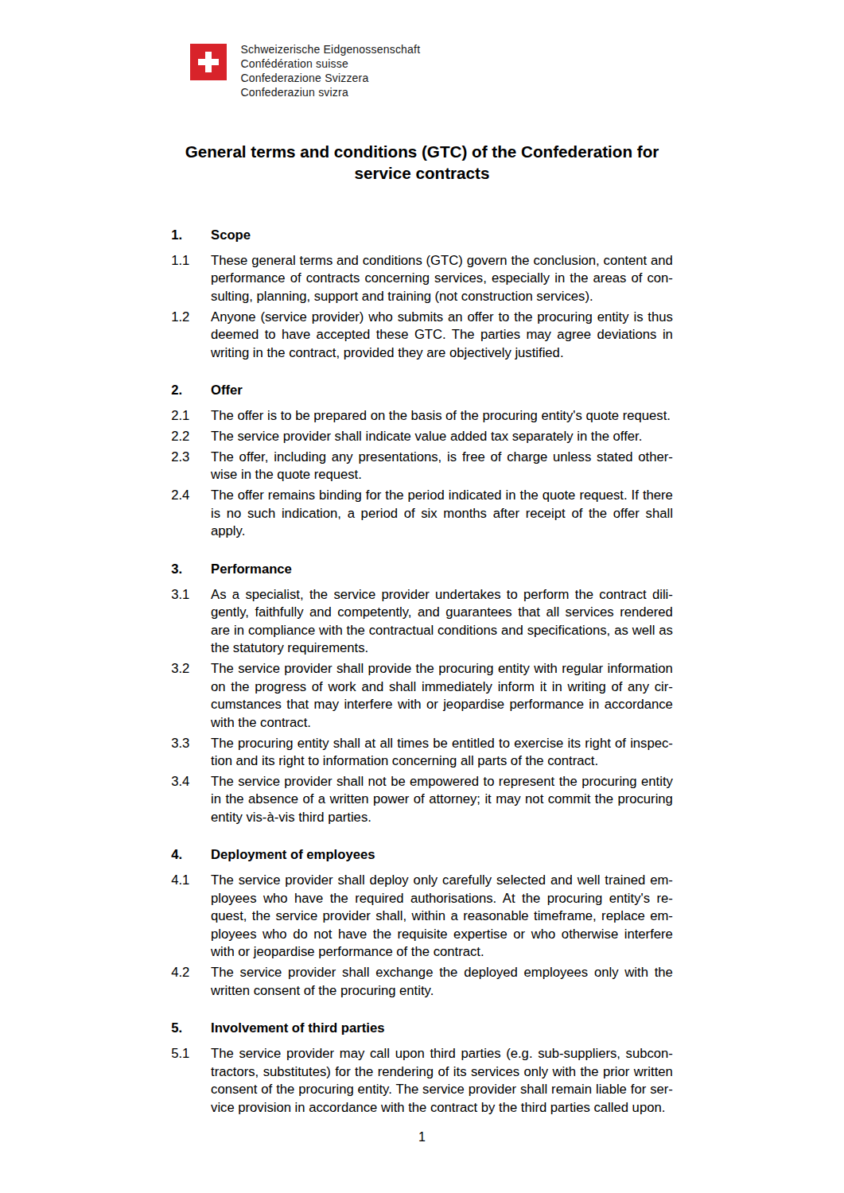Schweizerische Eidgenossenschaft
Confédération suisse
Confederazione Svizzera
Confederaziun svizra
General terms and conditions (GTC) of the Confederation for service contracts
1. Scope
1.1 These general terms and conditions (GTC) govern the conclusion, content and performance of contracts concerning services, especially in the areas of consulting, planning, support and training (not construction services).
1.2 Anyone (service provider) who submits an offer to the procuring entity is thus deemed to have accepted these GTC. The parties may agree deviations in writing in the contract, provided they are objectively justified.
2. Offer
2.1 The offer is to be prepared on the basis of the procuring entity's quote request.
2.2 The service provider shall indicate value added tax separately in the offer.
2.3 The offer, including any presentations, is free of charge unless stated otherwise in the quote request.
2.4 The offer remains binding for the period indicated in the quote request. If there is no such indication, a period of six months after receipt of the offer shall apply.
3. Performance
3.1 As a specialist, the service provider undertakes to perform the contract diligently, faithfully and competently, and guarantees that all services rendered are in compliance with the contractual conditions and specifications, as well as the statutory requirements.
3.2 The service provider shall provide the procuring entity with regular information on the progress of work and shall immediately inform it in writing of any circumstances that may interfere with or jeopardise performance in accordance with the contract.
3.3 The procuring entity shall at all times be entitled to exercise its right of inspection and its right to information concerning all parts of the contract.
3.4 The service provider shall not be empowered to represent the procuring entity in the absence of a written power of attorney; it may not commit the procuring entity vis-à-vis third parties.
4. Deployment of employees
4.1 The service provider shall deploy only carefully selected and well trained employees who have the required authorisations. At the procuring entity's request, the service provider shall, within a reasonable timeframe, replace employees who do not have the requisite expertise or who otherwise interfere with or jeopardise performance of the contract.
4.2 The service provider shall exchange the deployed employees only with the written consent of the procuring entity.
5. Involvement of third parties
5.1 The service provider may call upon third parties (e.g. sub-suppliers, subcontractors, substitutes) for the rendering of its services only with the prior written consent of the procuring entity. The service provider shall remain liable for service provision in accordance with the contract by the third parties called upon.
1